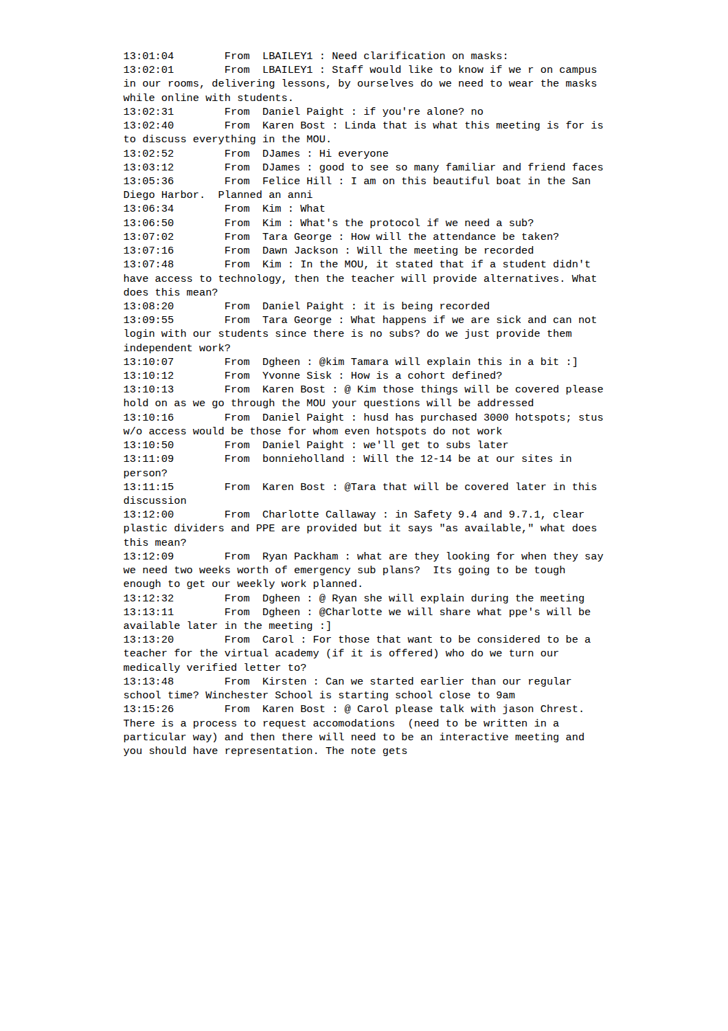13:01:04	From  LBAILEY1 : Need clarification on masks:
13:02:01	From  LBAILEY1 : Staff would like to know if we r on campus in our rooms, delivering lessons, by ourselves do we need to wear the masks while online with students.
13:02:31	From  Daniel Paight : if you're alone? no
13:02:40	From  Karen Bost : Linda that is what this meeting is for is to discuss everything in the MOU.
13:02:52	From  DJames : Hi everyone
13:03:12	From  DJames : good to see so many familiar and friend faces
13:05:36	From  Felice Hill : I am on this beautiful boat in the San Diego Harbor.  Planned an anni
13:06:34	From  Kim : What
13:06:50	From  Kim : What's the protocol if we need a sub?
13:07:02	From  Tara George : How will the attendance be taken?
13:07:16	From  Dawn Jackson : Will the meeting be recorded
13:07:48	From  Kim : In the MOU, it stated that if a student didn't have access to technology, then the teacher will provide alternatives. What does this mean?
13:08:20	From  Daniel Paight : it is being recorded
13:09:55	From  Tara George : What happens if we are sick and can not login with our students since there is no subs? do we just provide them independent work?
13:10:07	From  Dgheen : @kim Tamara will explain this in a bit :]
13:10:12	From  Yvonne Sisk : How is a cohort defined?
13:10:13	From  Karen Bost : @ Kim those things will be covered please hold on as we go through the MOU your questions will be addressed
13:10:16	From  Daniel Paight : husd has purchased 3000 hotspots; stus w/o access would be those for whom even hotspots do not work
13:10:50	From  Daniel Paight : we'll get to subs later
13:11:09	From  bonnieholland : Will the 12-14 be at our sites in person?
13:11:15	From  Karen Bost : @Tara that will be covered later in this discussion
13:12:00	From  Charlotte Callaway : in Safety 9.4 and 9.7.1, clear plastic dividers and PPE are provided but it says "as available," what does this mean?
13:12:09	From  Ryan Packham : what are they looking for when they say we need two weeks worth of emergency sub plans?  Its going to be tough enough to get our weekly work planned.
13:12:32	From  Dgheen : @ Ryan she will explain during the meeting
13:13:11	From  Dgheen : @Charlotte we will share what ppe's will be available later in the meeting :]
13:13:20	From  Carol : For those that want to be considered to be a teacher for the virtual academy (if it is offered) who do we turn our medically verified letter to?
13:13:48	From  Kirsten : Can we started earlier than our regular school time? Winchester School is starting school close to 9am
13:15:26	From  Karen Bost : @ Carol please talk with jason Chrest. There is a process to request accomodations  (need to be written in a particular way) and then there will need to be an interactive meeting and you should have representation. The note gets